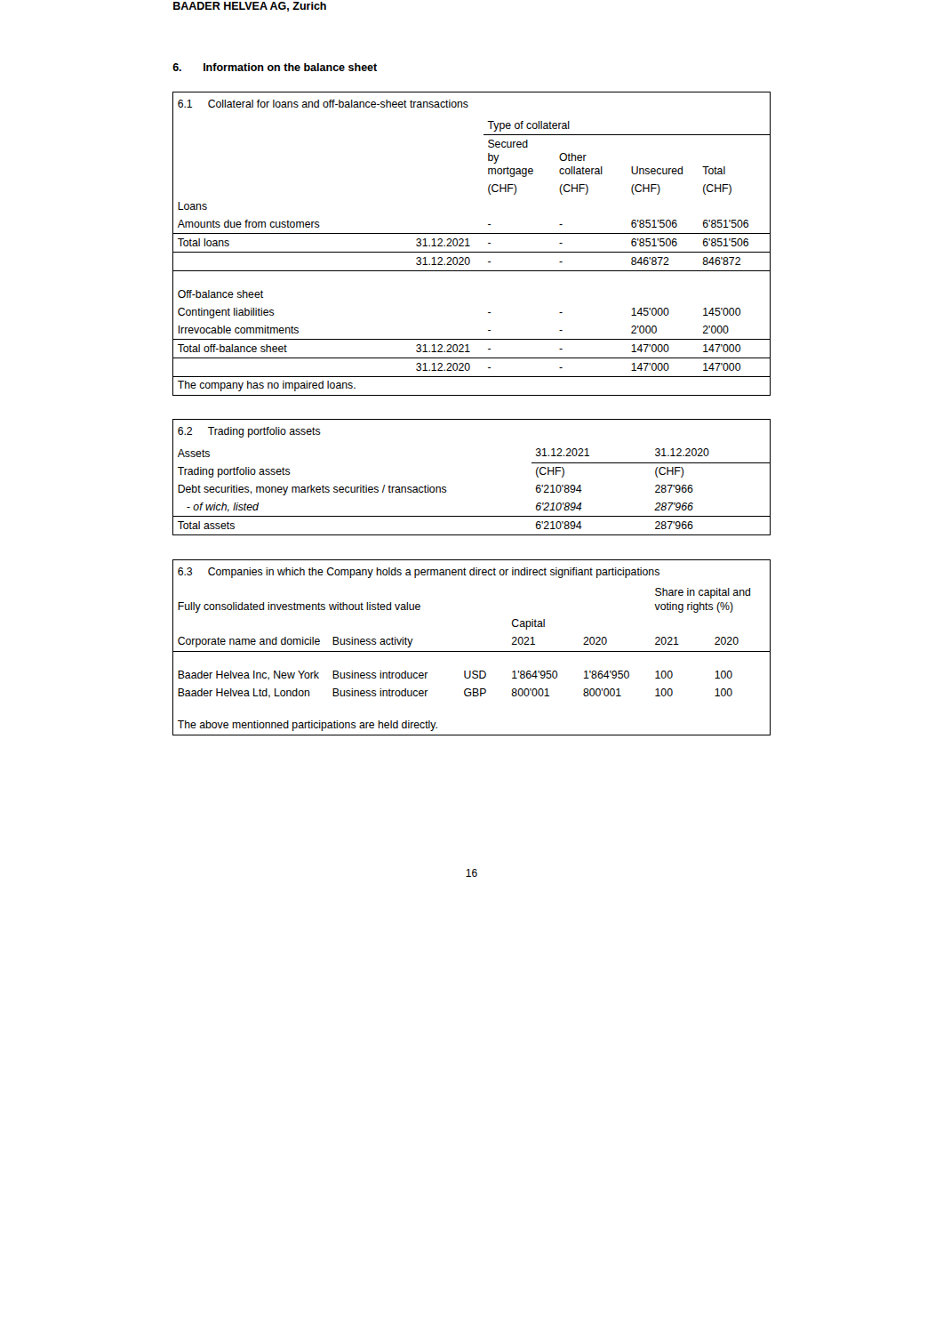BAADER HELVEA AG, Zurich
6. Information on the balance sheet
| 6.1 Collateral for loans and off-balance-sheet transactions |
| | | Type of collateral |
| | | Secured by mortgage | Other collateral | Unsecured | Total |
| | | (CHF) | (CHF) | (CHF) | (CHF) |
| Loans | | | | | |
| Amounts due from customers | | - | - | 6'851'506 | 6'851'506 |
| Total loans | 31.12.2021 | - | - | 6'851'506 | 6'851'506 |
| | 31.12.2020 | - | - | 846'872 | 846'872 |
| Off-balance sheet | | | | | |
| Contingent liabilities | | - | - | 145'000 | 145'000 |
| Irrevocable commitments | | - | - | 2'000 | 2'000 |
| Total off-balance sheet | 31.12.2021 | - | - | 147'000 | 147'000 |
| | 31.12.2020 | - | - | 147'000 | 147'000 |
| The company has no impaired loans. |
| 6.2 Trading portfolio assets |
| Assets | 31.12.2021 | 31.12.2020 |
| Trading portfolio assets | (CHF) | (CHF) |
| Debt securities, money markets securities / transactions | 6'210'894 | 287'966 |
| - of wich, listed | 6'210'894 | 287'966 |
| Total assets | 6'210'894 | 287'966 |
| 6.3 Companies in which the Company holds a permanent direct or indirect signifiant participations |
| Fully consolidated investments without listed value | | | Share in capital and voting rights (%) |
| | | | Capital | | |
| Corporate name and domicile | Business activity | | 2021 | 2020 | 2021 | 2020 |
| Baader Helvea Inc, New York | Business introducer | USD | 1'864'950 | 1'864'950 | 100 | 100 |
| Baader Helvea Ltd, London | Business introducer | GBP | 800'001 | 800'001 | 100 | 100 |
| The above mentionned participations are held directly. |
16